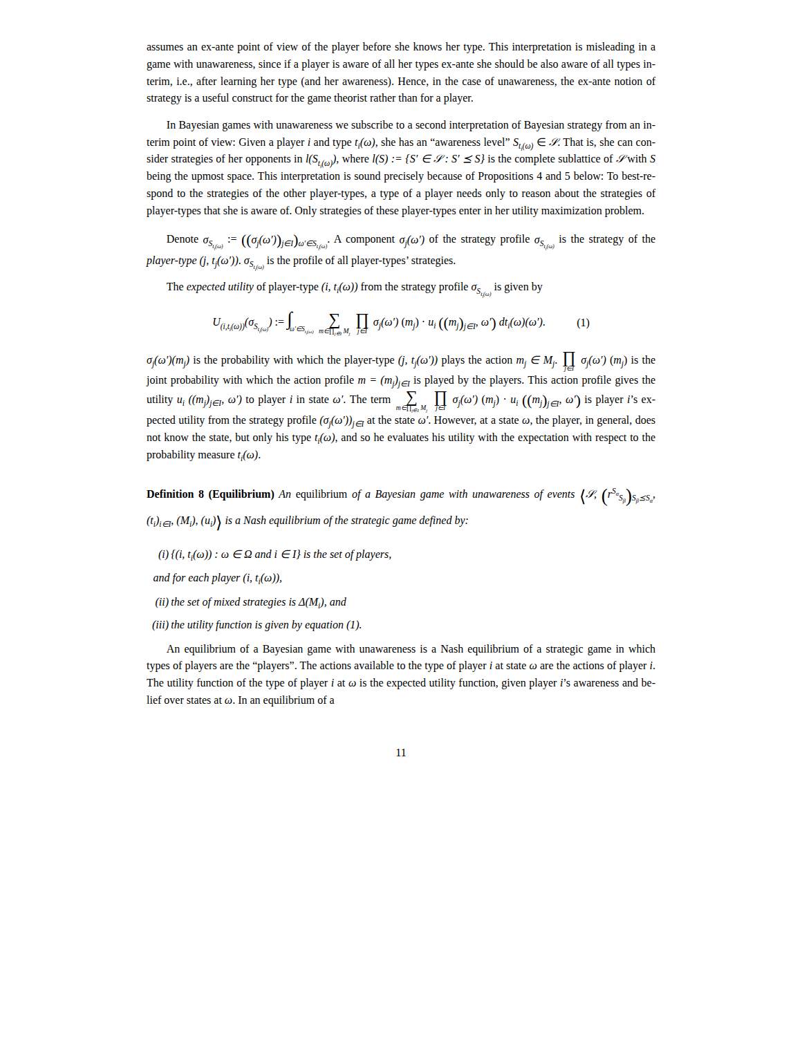assumes an ex-ante point of view of the player before she knows her type. This interpretation is misleading in a game with unawareness, since if a player is aware of all her types ex-ante she should be also aware of all types interim, i.e., after learning her type (and her awareness). Hence, in the case of unawareness, the ex-ante notion of strategy is a useful construct for the game theorist rather than for a player.
In Bayesian games with unawareness we subscribe to a second interpretation of Bayesian strategy from an interim point of view: Given a player i and type ti(ω), she has an “awareness level” Sti(ω) ∈ 𝒮. That is, she can consider strategies of her opponents in l(Sti(ω)), where l(S) := {S′ ∈ 𝒮 : S′ ⪯ S} is the complete sublattice of 𝒮 with S being the upmost space. This interpretation is sound precisely because of Propositions 4 and 5 below: To best-respond to the strategies of the other player-types, a type of a player needs only to reason about the strategies of player-types that she is aware of. Only strategies of these player-types enter in her utility maximization problem.
Denote σSti(ω) := ((σj(ω′))j∈I)ω′∈Sti(ω). A component σj(ω′) of the strategy profile σSti(ω) is the strategy of the player-type (j, tj(ω′)). σSti(ω) is the profile of all player-types’ strategies.
The expected utility of player-type (i, ti(ω)) from the strategy profile σSti(ω) is given by
U(i,ti(ω))(σSti(ω)) := ∫ω′∈Sti(ω) ∑m∈∏j∈I Mj ∏j∈I σj(ω′) (mj) · ui ((mj)j∈I, ω′) dti(ω)(ω′).
(1)
σj(ω′)(mj) is the probability with which the player-type (j, tj(ω′)) plays the action mj ∈ Mj. ∏j∈I σj(ω′) (mj) is the joint probability with which the action profile m = (mj)j∈I is played by the players. This action profile gives the utility ui ((mj)j∈I, ω′) to player i in state ω′. The term ∑m∈∏j∈I Mj ∏j∈I σj(ω′) (mj) · ui ((mj)j∈I, ω′) is player i’s expected utility from the strategy profile (σj(ω′))j∈I at the state ω′. However, at a state ω, the player, in general, does not know the state, but only his type ti(ω), and so he evaluates his utility with the expectation with respect to the probability measure ti(ω).
Definition 8 (Equilibrium)
An equilibrium of a Bayesian game with unawareness of events ⟨𝒮, (rSαSβ)Sβ⪯Sα, (ti)i∈I, (Mi), (ui)⟩ is a Nash equilibrium of the strategic game defined by:
(i) {(i, ti(ω)) : ω ∈ Ω and i ∈ I} is the set of players,
and for each player (i, ti(ω)),
(ii) the set of mixed strategies is Δ(Mi), and
(iii) the utility function is given by equation (1).
An equilibrium of a Bayesian game with unawareness is a Nash equilibrium of a strategic game in which types of players are the “players”. The actions available to the type of player i at state ω are the actions of player i. The utility function of the type of player i at ω is the expected utility function, given player i’s awareness and belief over states at ω. In an equilibrium of a
11